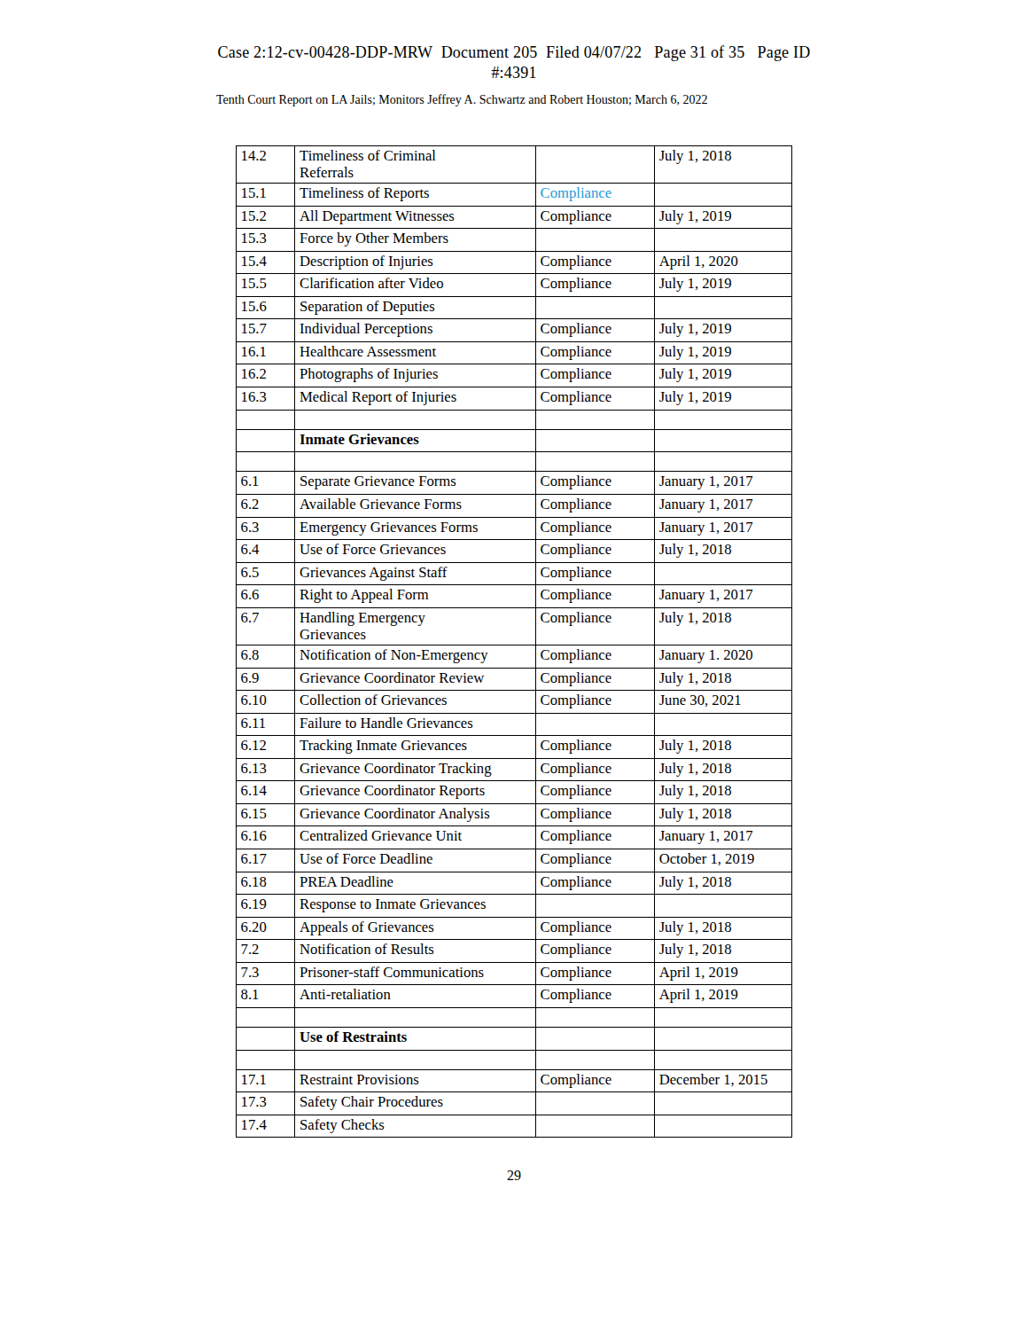Case 2:12-cv-00428-DDP-MRW Document 205 Filed 04/07/22 Page 31 of 35 Page ID #:4391
Tenth Court Report on LA Jails; Monitors Jeffrey A. Schwartz and Robert Houston; March 6, 2022
| 14.2 | Timeliness of Criminal Referrals | | July 1, 2018 |
| 15.1 | Timeliness of Reports | Compliance | |
| 15.2 | All Department Witnesses | Compliance | July 1, 2019 |
| 15.3 | Force by Other Members | | |
| 15.4 | Description of Injuries | Compliance | April 1, 2020 |
| 15.5 | Clarification after Video | Compliance | July 1, 2019 |
| 15.6 | Separation of Deputies | | |
| 15.7 | Individual Perceptions | Compliance | July 1, 2019 |
| 16.1 | Healthcare Assessment | Compliance | July 1, 2019 |
| 16.2 | Photographs of Injuries | Compliance | July 1, 2019 |
| 16.3 | Medical Report of Injuries | Compliance | July 1, 2019 |
| | Inmate Grievances | | |
| 6.1 | Separate Grievance Forms | Compliance | January 1, 2017 |
| 6.2 | Available Grievance Forms | Compliance | January 1, 2017 |
| 6.3 | Emergency Grievances Forms | Compliance | January 1, 2017 |
| 6.4 | Use of Force Grievances | Compliance | July 1, 2018 |
| 6.5 | Grievances Against Staff | Compliance | |
| 6.6 | Right to Appeal Form | Compliance | January 1, 2017 |
| 6.7 | Handling Emergency Grievances | Compliance | July 1, 2018 |
| 6.8 | Notification of Non-Emergency | Compliance | January 1. 2020 |
| 6.9 | Grievance Coordinator Review | Compliance | July 1, 2018 |
| 6.10 | Collection of Grievances | Compliance | June 30, 2021 |
| 6.11 | Failure to Handle Grievances | | |
| 6.12 | Tracking Inmate Grievances | Compliance | July 1, 2018 |
| 6.13 | Grievance Coordinator Tracking | Compliance | July 1, 2018 |
| 6.14 | Grievance Coordinator Reports | Compliance | July 1, 2018 |
| 6.15 | Grievance Coordinator Analysis | Compliance | July 1, 2018 |
| 6.16 | Centralized Grievance Unit | Compliance | January 1, 2017 |
| 6.17 | Use of Force Deadline | Compliance | October 1, 2019 |
| 6.18 | PREA Deadline | Compliance | July 1, 2018 |
| 6.19 | Response to Inmate Grievances | | |
| 6.20 | Appeals of Grievances | Compliance | July 1, 2018 |
| 7.2 | Notification of Results | Compliance | July 1, 2018 |
| 7.3 | Prisoner-staff Communications | Compliance | April 1, 2019 |
| 8.1 | Anti-retaliation | Compliance | April 1, 2019 |
| | Use of Restraints | | |
| 17.1 | Restraint Provisions | Compliance | December 1, 2015 |
| 17.3 | Safety Chair Procedures | | |
| 17.4 | Safety Checks | | |
29